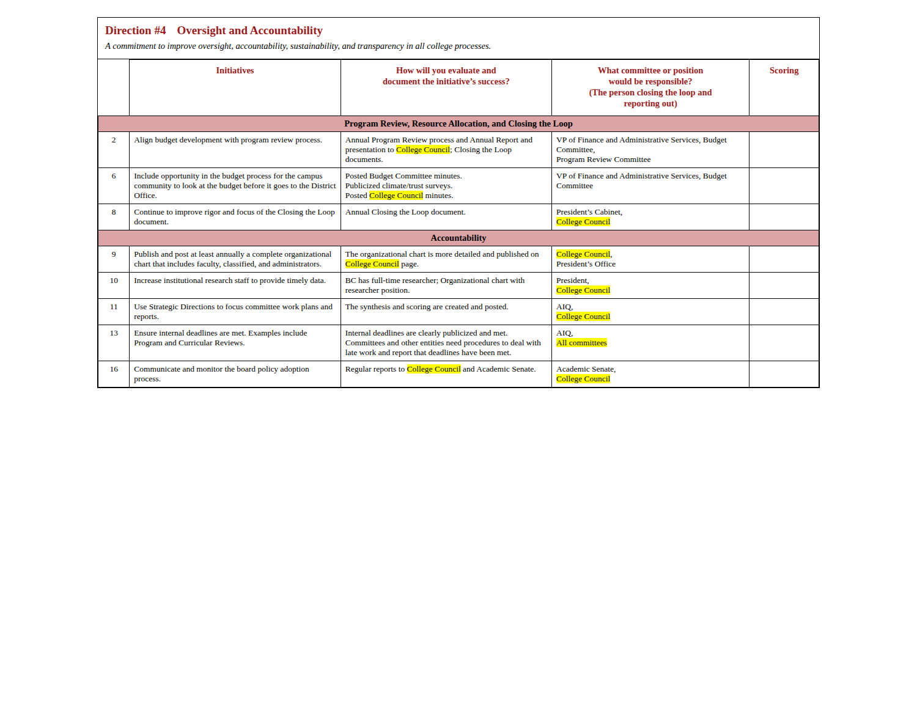Direction #4 Oversight and Accountability
A commitment to improve oversight, accountability, sustainability, and transparency in all college processes.
| | Initiatives | How will you evaluate and document the initiative’s success? | What committee or position would be responsible? (The person closing the loop and reporting out) | Scoring |
| --- | --- | --- | --- | --- |
| Program Review, Resource Allocation, and Closing the Loop |
| 2 | Align budget development with program review process. | Annual Program Review process and Annual Report and presentation to College Council ; Closing the Loop documents. | VP of Finance and Administrative Services, Budget Committee, Program Review Committee | |
| 6 | Include opportunity in the budget process for the campus community to look at the budget before it goes to the District Office. | Posted Budget Committee minutes. Publicized climate/trust surveys. Posted College Council minutes. | VP of Finance and Administrative Services, Budget Committee | |
| 8 | Continue to improve rigor and focus of the Closing the Loop document. | Annual Closing the Loop document. | President’s Cabinet, College Council | |
| Accountability |
| 9 | Publish and post at least annually a complete organizational chart that includes faculty, classified, and administrators. | The organizational chart is more detailed and published on College Council page. | College Council , President’s Office | |
| 10 | Increase institutional research staff to provide timely data. | BC has full-time researcher; Organizational chart with researcher position. | President, College Council | |
| 11 | Use Strategic Directions to focus committee work plans and reports. | The synthesis and scoring are created and posted. | AIQ, College Council | |
| 13 | Ensure internal deadlines are met. Examples include Program and Curricular Reviews. | Internal deadlines are clearly publicized and met. Committees and other entities need procedures to deal with late work and report that deadlines have been met. | AIQ, All committees | |
| 16 | Communicate and monitor the board policy adoption process. | Regular reports to College Council and Academic Senate. | Academic Senate, College Council | |